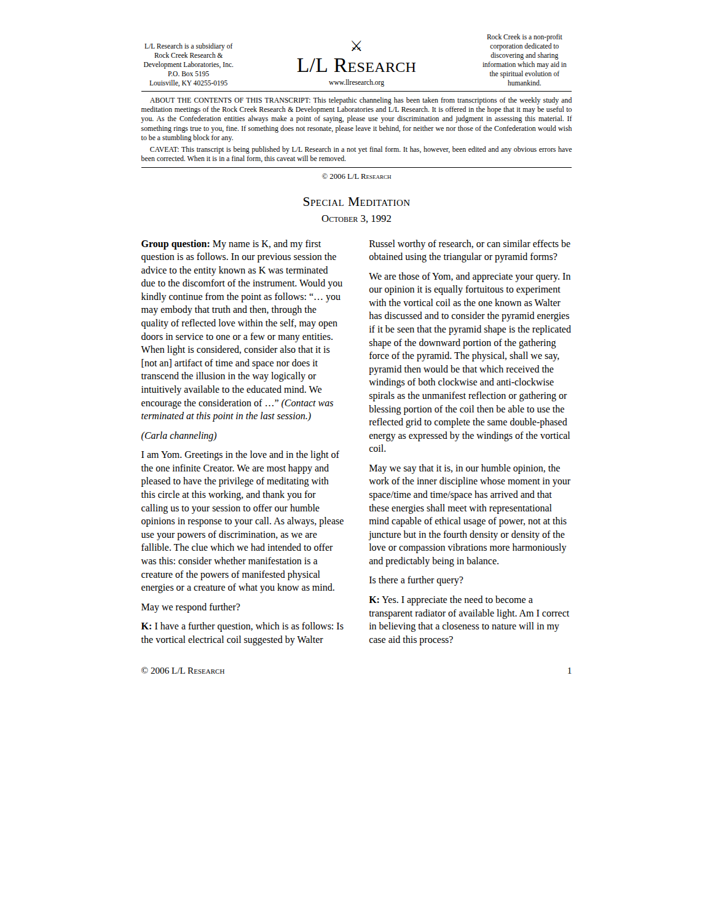L/L Research is a subsidiary of
Rock Creek Research &
Development Laboratories, Inc.
P.O. Box 5195
Louisville, KY 40255-0195
⚔
L/L Research
www.llresearch.org
Rock Creek is a non-profit
corporation dedicated to
discovering and sharing
information which may aid in
the spiritual evolution of
humankind.
ABOUT THE CONTENTS OF THIS TRANSCRIPT: This telepathic channeling has been taken from transcriptions of the weekly study and meditation meetings of the Rock Creek Research & Development Laboratories and L/L Research. It is offered in the hope that it may be useful to you. As the Confederation entities always make a point of saying, please use your discrimination and judgment in assessing this material. If something rings true to you, fine. If something does not resonate, please leave it behind, for neither we nor those of the Confederation would wish to be a stumbling block for any.
CAVEAT: This transcript is being published by L/L Research in a not yet final form. It has, however, been edited and any obvious errors have been corrected. When it is in a final form, this caveat will be removed.
© 2006 L/L Research
Special Meditation October 3, 1992
Group question: My name is K, and my first question is as follows. In our previous session the advice to the entity known as K was terminated due to the discomfort of the instrument. Would you kindly continue from the point as follows: “… you may embody that truth and then, through the quality of reflected love within the self, may open doors in service to one or a few or many entities. When light is considered, consider also that it is [not an] artifact of time and space nor does it transcend the illusion in the way logically or intuitively available to the educated mind. We encourage the consideration of …” (Contact was terminated at this point in the last session.)
(Carla channeling)
I am Yom. Greetings in the love and in the light of the one infinite Creator. We are most happy and pleased to have the privilege of meditating with this circle at this working, and thank you for calling us to your session to offer our humble opinions in response to your call. As always, please use your powers of discrimination, as we are fallible. The clue which we had intended to offer was this: consider whether manifestation is a creature of the powers of manifested physical energies or a creature of what you know as mind.
May we respond further?
K: I have a further question, which is as follows: Is the vortical electrical coil suggested by Walter Russel worthy of research, or can similar effects be obtained using the triangular or pyramid forms?
We are those of Yom, and appreciate your query. In our opinion it is equally fortuitous to experiment with the vortical coil as the one known as Walter has discussed and to consider the pyramid energies if it be seen that the pyramid shape is the replicated shape of the downward portion of the gathering force of the pyramid. The physical, shall we say, pyramid then would be that which received the windings of both clockwise and anti-clockwise spirals as the unmanifest reflection or gathering or blessing portion of the coil then be able to use the reflected grid to complete the same double-phased energy as expressed by the windings of the vortical coil.
May we say that it is, in our humble opinion, the work of the inner discipline whose moment in your space/time and time/space has arrived and that these energies shall meet with representational mind capable of ethical usage of power, not at this juncture but in the fourth density or density of the love or compassion vibrations more harmoniously and predictably being in balance.
Is there a further query?
K: Yes. I appreciate the need to become a transparent radiator of available light. Am I correct in believing that a closeness to nature will in my case aid this process?
© 2006 L/L Research
1